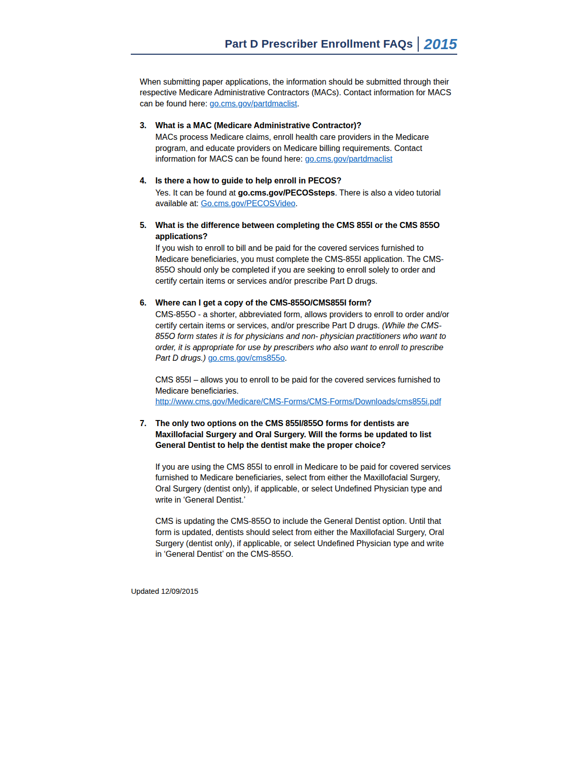Part D Prescriber Enrollment FAQs
2015
When submitting paper applications, the information should be submitted through their respective Medicare Administrative Contractors (MACs). Contact information for MACS can be found here: go.cms.gov/partdmaclist.
3. What is a MAC (Medicare Administrative Contractor)? MACs process Medicare claims, enroll health care providers in the Medicare program, and educate providers on Medicare billing requirements. Contact information for MACS can be found here: go.cms.gov/partdmaclist
4. Is there a how to guide to help enroll in PECOS? Yes. It can be found at go.cms.gov/PECOSsteps. There is also a video tutorial available at: Go.cms.gov/PECOSVideo.
5. What is the difference between completing the CMS 855I or the CMS 855O applications? If you wish to enroll to bill and be paid for the covered services furnished to Medicare beneficiaries, you must complete the CMS-855I application. The CMS-855O should only be completed if you are seeking to enroll solely to order and certify certain items or services and/or prescribe Part D drugs.
6. Where can I get a copy of the CMS-855O/CMS855I form? CMS-855O - a shorter, abbreviated form, allows providers to enroll to order and/or certify certain items or services, and/or prescribe Part D drugs. (While the CMS-855O form states it is for physicians and non- physician practitioners who want to order, it is appropriate for use by prescribers who also want to enroll to prescribe Part D drugs.) go.cms.gov/cms855o.
CMS 855I – allows you to enroll to be paid for the covered services furnished to Medicare beneficiaries.
http://www.cms.gov/Medicare/CMS-Forms/CMS-Forms/Downloads/cms855i.pdf
7. The only two options on the CMS 855I/855O forms for dentists are Maxillofacial Surgery and Oral Surgery. Will the forms be updated to list General Dentist to help the dentist make the proper choice?
If you are using the CMS 855I to enroll in Medicare to be paid for covered services furnished to Medicare beneficiaries, select from either the Maxillofacial Surgery, Oral Surgery (dentist only), if applicable, or select Undefined Physician type and write in ‘General Dentist.’
CMS is updating the CMS-855O to include the General Dentist option. Until that form is updated, dentists should select from either the Maxillofacial Surgery, Oral Surgery (dentist only), if applicable, or select Undefined Physician type and write in ‘General Dentist’ on the CMS-855O.
Updated 12/09/2015